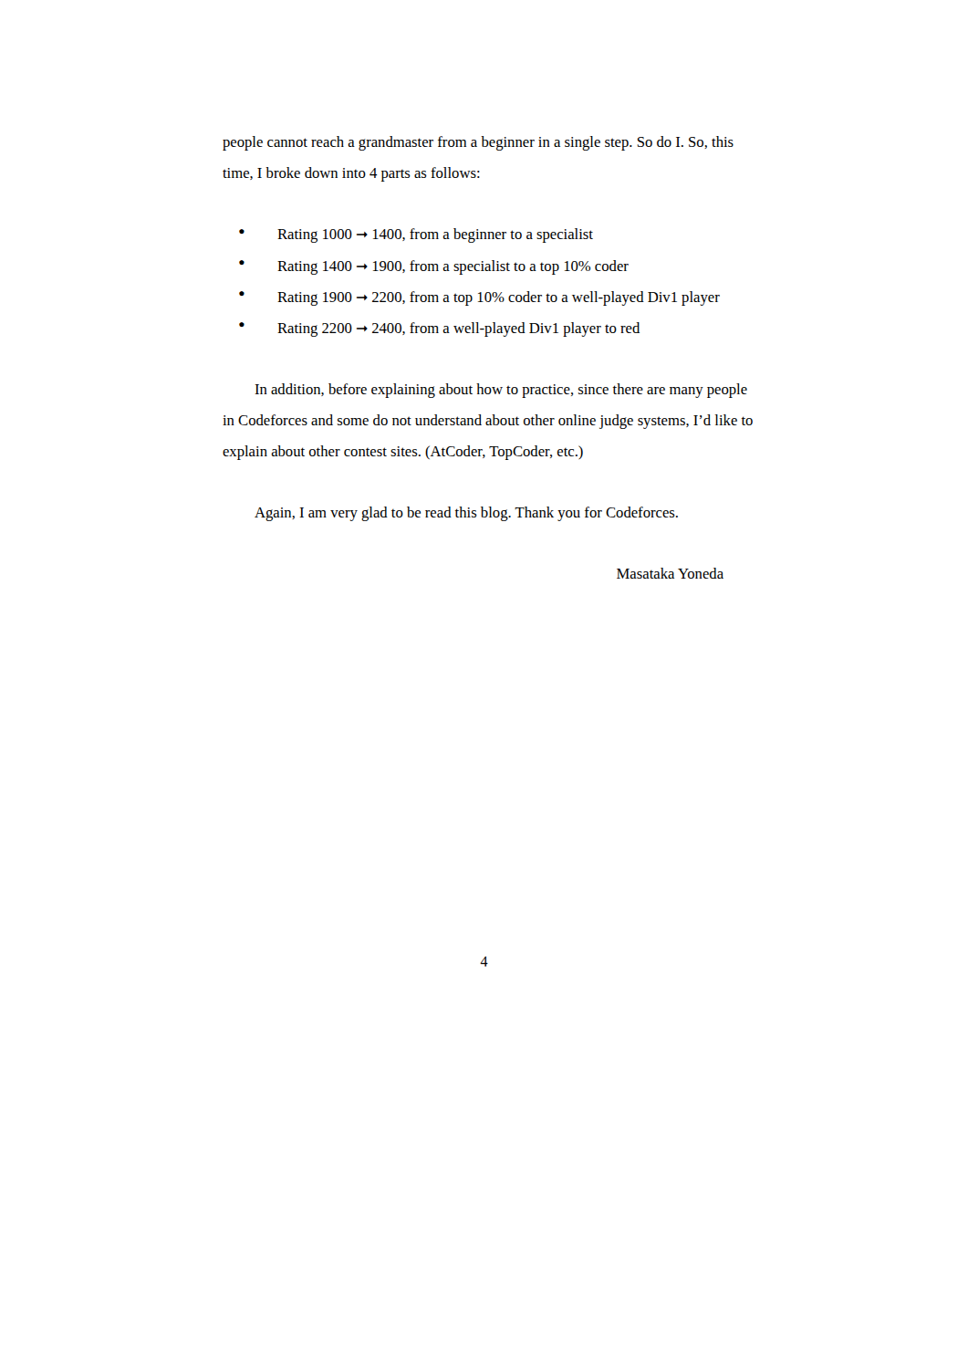people cannot reach a grandmaster from a beginner in a single step. So do I. So, this time, I broke down into 4 parts as follows:
Rating 1000 ➞ 1400, from a beginner to a specialist
Rating 1400 ➞ 1900, from a specialist to a top 10% coder
Rating 1900 ➞ 2200, from a top 10% coder to a well-played Div1 player
Rating 2200 ➞ 2400, from a well-played Div1 player to red
In addition, before explaining about how to practice, since there are many people in Codeforces and some do not understand about other online judge systems, I’d like to explain about other contest sites. (AtCoder, TopCoder, etc.)
Again, I am very glad to be read this blog. Thank you for Codeforces.
Masataka Yoneda
4